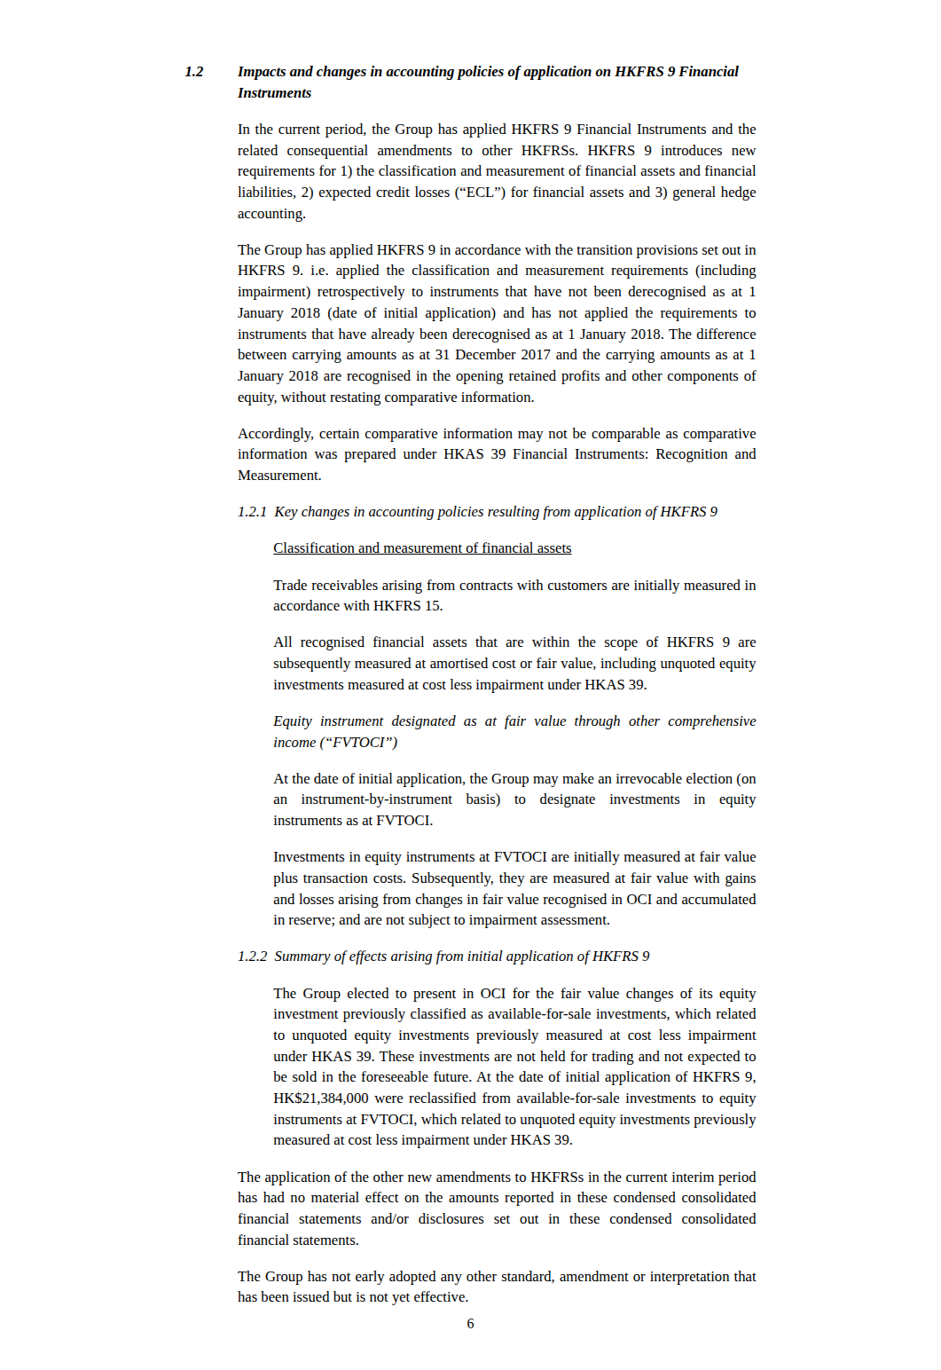1.2
Impacts and changes in accounting policies of application on HKFRS 9 Financial Instruments
In the current period, the Group has applied HKFRS 9 Financial Instruments and the related consequential amendments to other HKFRSs. HKFRS 9 introduces new requirements for 1) the classification and measurement of financial assets and financial liabilities, 2) expected credit losses (“ECL”) for financial assets and 3) general hedge accounting.
The Group has applied HKFRS 9 in accordance with the transition provisions set out in HKFRS 9. i.e. applied the classification and measurement requirements (including impairment) retrospectively to instruments that have not been derecognised as at 1 January 2018 (date of initial application) and has not applied the requirements to instruments that have already been derecognised as at 1 January 2018. The difference between carrying amounts as at 31 December 2017 and the carrying amounts as at 1 January 2018 are recognised in the opening retained profits and other components of equity, without restating comparative information.
Accordingly, certain comparative information may not be comparable as comparative information was prepared under HKAS 39 Financial Instruments: Recognition and Measurement.
1.2.1 Key changes in accounting policies resulting from application of HKFRS 9
Classification and measurement of financial assets
Trade receivables arising from contracts with customers are initially measured in accordance with HKFRS 15.
All recognised financial assets that are within the scope of HKFRS 9 are subsequently measured at amortised cost or fair value, including unquoted equity investments measured at cost less impairment under HKAS 39.
Equity instrument designated as at fair value through other comprehensive income (“FVTOCI”)
At the date of initial application, the Group may make an irrevocable election (on an instrument-by-instrument basis) to designate investments in equity instruments as at FVTOCI.
Investments in equity instruments at FVTOCI are initially measured at fair value plus transaction costs. Subsequently, they are measured at fair value with gains and losses arising from changes in fair value recognised in OCI and accumulated in reserve; and are not subject to impairment assessment.
1.2.2 Summary of effects arising from initial application of HKFRS 9
The Group elected to present in OCI for the fair value changes of its equity investment previously classified as available-for-sale investments, which related to unquoted equity investments previously measured at cost less impairment under HKAS 39. These investments are not held for trading and not expected to be sold in the foreseeable future. At the date of initial application of HKFRS 9, HK$21,384,000 were reclassified from available-for-sale investments to equity instruments at FVTOCI, which related to unquoted equity investments previously measured at cost less impairment under HKAS 39.
The application of the other new amendments to HKFRSs in the current interim period has had no material effect on the amounts reported in these condensed consolidated financial statements and/or disclosures set out in these condensed consolidated financial statements.
The Group has not early adopted any other standard, amendment or interpretation that has been issued but is not yet effective.
6